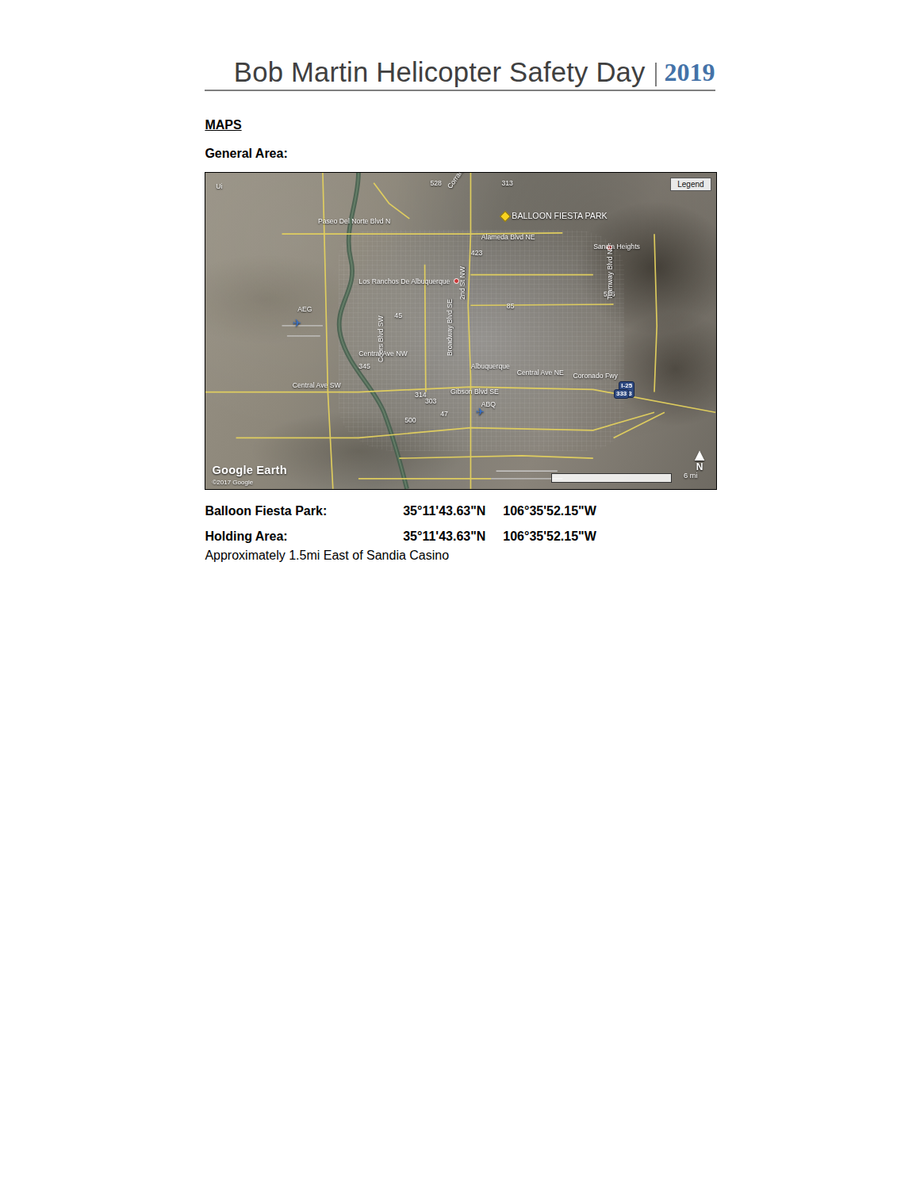Bob Martin Helicopter Safety Day 2019
MAPS
General Area:
Ui 528 313 Corrales Rd BALLOON FIESTA PARK Paseo Del Norte Blvd N Alameda Blvd NE 423 Sandia Heights ✈ AEG Los Ranchos De Albuquerque 85 556 45 2nd St NW Broadway Blvd SE Tramway Blvd NE Coors Blvd SW Central Ave NW Albuquerque Central Ave NE Central Ave SW 345 Coronado Fwy Gibson Blvd SE 314 303 47 500 ✈ ABQ I-25
333 333 Legend Google Earth ©2017 Google 6 mi ▲N
| Balloon Fiesta Park: | 35°11'43.63"N 106°35'52.15"W |
| Holding Area: | 35°11'43.63"N 106°35'52.15"W |
Approximately 1.5mi East of Sandia Casino